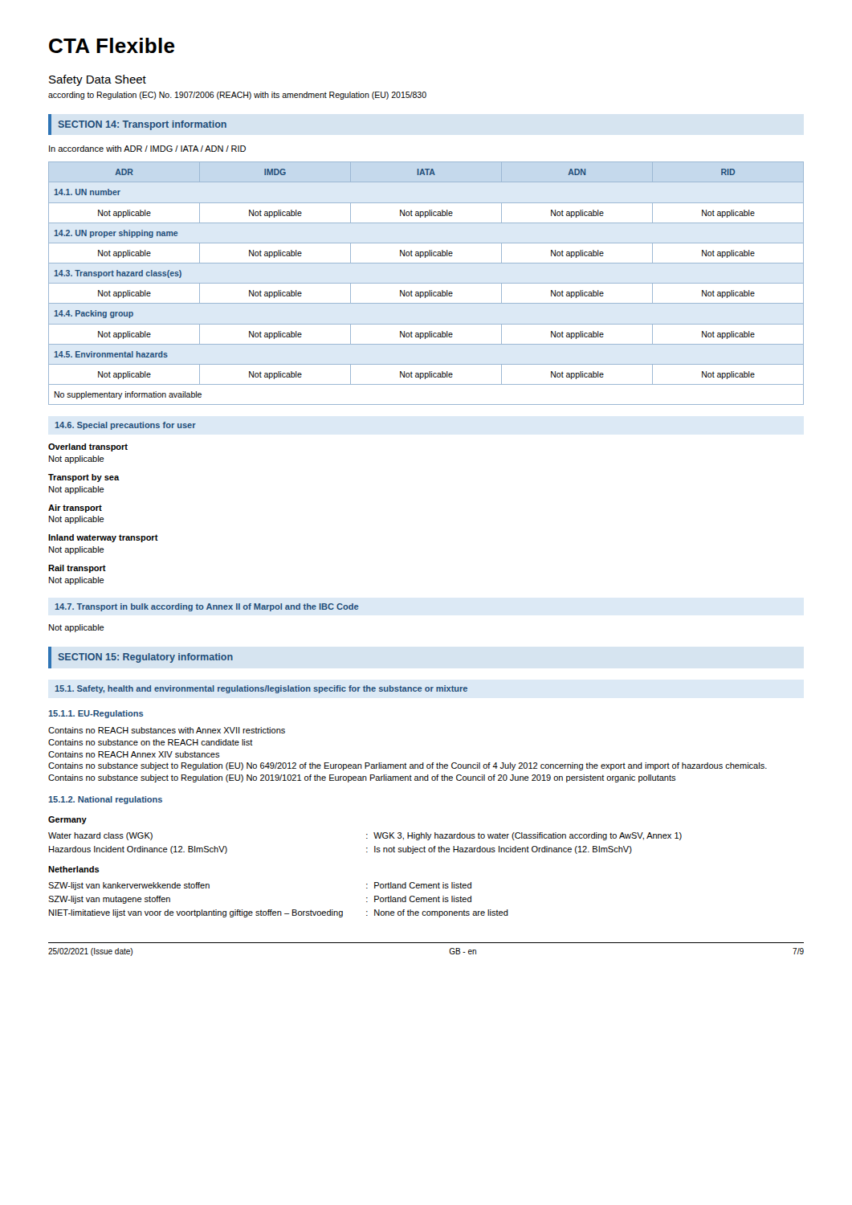CTA Flexible
Safety Data Sheet
according to Regulation (EC) No. 1907/2006 (REACH) with its amendment Regulation (EU) 2015/830
SECTION 14: Transport information
In accordance with ADR / IMDG / IATA / ADN / RID
| ADR | IMDG | IATA | ADN | RID |
| --- | --- | --- | --- | --- |
| 14.1. UN number |
| Not applicable | Not applicable | Not applicable | Not applicable | Not applicable |
| 14.2. UN proper shipping name |
| Not applicable | Not applicable | Not applicable | Not applicable | Not applicable |
| 14.3. Transport hazard class(es) |
| Not applicable | Not applicable | Not applicable | Not applicable | Not applicable |
| 14.4. Packing group |
| Not applicable | Not applicable | Not applicable | Not applicable | Not applicable |
| 14.5. Environmental hazards |
| Not applicable | Not applicable | Not applicable | Not applicable | Not applicable |
| No supplementary information available |
14.6. Special precautions for user
Overland transport
Not applicable
Transport by sea
Not applicable
Air transport
Not applicable
Inland waterway transport
Not applicable
Rail transport
Not applicable
14.7. Transport in bulk according to Annex II of Marpol and the IBC Code
Not applicable
SECTION 15: Regulatory information
15.1. Safety, health and environmental regulations/legislation specific for the substance or mixture
15.1.1. EU-Regulations
Contains no REACH substances with Annex XVII restrictions
Contains no substance on the REACH candidate list
Contains no REACH Annex XIV substances
Contains no substance subject to Regulation (EU) No 649/2012 of the European Parliament and of the Council of 4 July 2012 concerning the export and import of hazardous chemicals.
Contains no substance subject to Regulation (EU) No 2019/1021 of the European Parliament and of the Council of 20 June 2019 on persistent organic pollutants
15.1.2. National regulations
Germany
| Water hazard class (WGK) | : | WGK 3, Highly hazardous to water (Classification according to AwSV, Annex 1) |
| Hazardous Incident Ordinance (12. BImSchV) | : | Is not subject of the Hazardous Incident Ordinance (12. BImSchV) |
Netherlands
| SZW-lijst van kankerverwekkende stoffen | : | Portland Cement is listed |
| SZW-lijst van mutagene stoffen | : | Portland Cement is listed |
| NIET-limitatieve lijst van voor de voortplanting giftige stoffen – Borstvoeding | : | None of the components are listed |
25/02/2021 (Issue date) GB - en 7/9